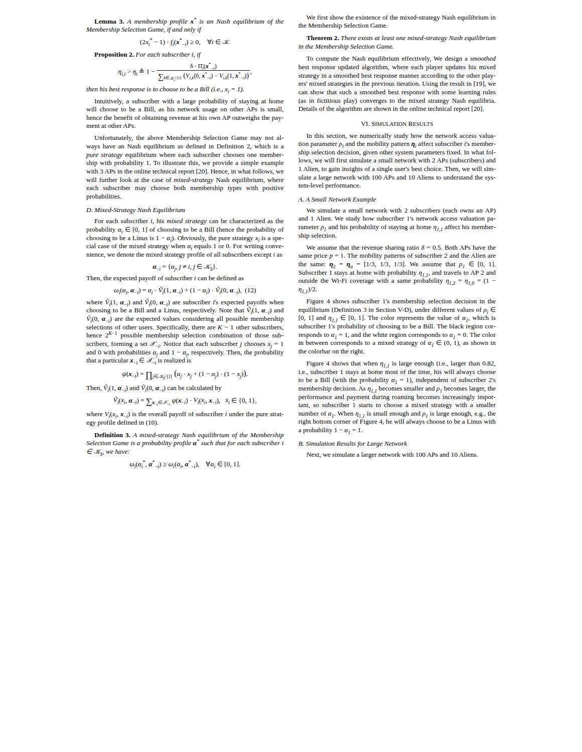Lemma 3. A membership profile x* is an Nash equilibrium of the Membership Selection Game, if and only if
(2xi* − 1) · fi(x*−i) ≥ 0, ∀i ∈ 𝒦.
Proposition 2. For each subscriber i, if
ηi,i > ηi ≜ 1 − δ · Π̄i(x*−i)∑k∈𝒦s/{i} (Vi,k(0, x*−i) − Vi,k(1, x*−i)),
then his best response is to choose to be a Bill (i.e., xi = 1).
Intuitively, a subscriber with a large probability of staying at home will choose to be a Bill, as his network usage on other APs is small, hence the benefit of obtaining revenue at his own AP outweighs the payment at other APs.
Unfortunately, the above Membership Selection Game may not always have an Nash equilibrium as defined in Definition 2, which is a pure strategy equilibrium where each subscriber chooses one membership with probability 1. To illustrate this, we provide a simple example with 3 APs in the online technical report [20]. Hence, in what follows, we will further look at the case of mixed-strategy Nash equilibrium, where each subscriber may choose both membership types with positive probabilities.
D. Mixed-Strategy Nash Equilibrium
For each subscriber i, his mixed strategy can be characterized as the probability αi ∈ [0, 1] of choosing to be a Bill (hence the probability of choosing to be a Linus is 1 − αi). Obviously, the pure strategy xi is a special case of the mixed strategy when αi equals 1 or 0. For writing convenience, we denote the mixed strategy profile of all subscribers except i as
α−i = {αj, j ≠ i, j ∈ 𝒦S}.
Then, the expected payoff of subscriber i can be defined as
ωi(αi, α−i) = αi · Ṽi(1, α−i) + (1 − αi) · Ṽi(0, α−i), (12)
where Ṽi(1, α−i) and Ṽi(0, α−i) are subscriber i's expected payoffs when choosing to be a Bill and a Linus, respectively. Note that Ṽi(1, α−i) and Ṽi(0, α−i) are the expected values considering all possible membership selections of other users. Specifically, there are K − 1 other subscribers, hence 2K−1 possible membership selection combination of those subscribers, forming a set 𝒳−i. Notice that each subscriber j chooses xj = 1 and 0 with probabilities αj and 1 − αj, respectively. Then, the probability that a particular x−i ∈ 𝒳−i is realized is
ψ(x−i) = ∏j∈𝒦S/{i} (αj · xj + (1 − αj) · (1 − xj)).
Then, Ṽi(1, α−i) and Ṽi(0, α−i) can be calculated by
Ṽi(xi, α−i) = ∑x−i∈𝒳−i ψ(x−i) · Vi(xi, x−i), xi ∈ {0, 1},
where Vi(xi, x−i) is the overall payoff of subscriber i under the pure strategy profile defined in (10).
Definition 3. A mixed-strategy Nash equilibrium of the Membership Selection Game is a probability profile α* such that for each subscriber i ∈ 𝒦S, we have:
ωi(αi*, α*−i) ≥ ωi(αi, α*−i), ∀αi ∈ [0, 1].
We first show the existence of the mixed-strategy Nash equilibrium in the Membership Selection Game.
Theorem 2. There exists at least one mixed-strategy Nash equilibrium in the Membership Selection Game.
To compute the Nash equilibrium effectively, We design a smoothed best response updated algorithm, where each player updates his mixed strategy in a smoothed best response manner according to the other players' mixed strategies in the previous iteration. Using the result in [19], we can show that such a smoothed best response with some learning rules (as in fictitious play) converges to the mixed strategy Nash equilibria. Details of the algorithm are shown in the online technical report [20].
VI. SIMULATION RESULTS
In this section, we numerically study how the network access valuation parameter ρi and the mobility pattern ηi affect subscriber i's membership selection decision, given other system parameters fixed. In what follows, we will first simulate a small network with 2 APs (subscribers) and 1 Alien, to gain insights of a single user's best choice. Then, we will simulate a large network with 100 APs and 10 Aliens to understand the system-level performance.
A. A Small Network Example
We simulate a small network with 2 subscribers (each owns an AP) and 1 Alien. We study how subscriber 1's network access valuation parameter ρ1 and his probability of staying at home η1,1 affect his membership selection.
We assume that the revenue sharing ratio δ = 0.5. Both APs have the same price p = 1. The mobility patterns of subscriber 2 and the Alien are the same: η2 = ηa = [1/3, 1/3, 1/3]. We assume that ρ1 ∈ [0, 1]. Subscriber 1 stays at home with probability η1,1, and travels to AP 2 and outside the Wi-Fi coverage with a same probability η1,2 = η1,0 = (1 − η1,1)/2.
Figure 4 shows subscriber 1's membership selection decision in the equilibrium (Definition 3 in Section V-D), under different values of ρi ∈ [0, 1] and η1,1 ∈ [0, 1]. The color represents the value of α1, which is subscriber 1's probability of choosing to be a Bill. The black region corresponds to α1 = 1, and the white region corresponds to α1 = 0. The color in between corresponds to a mixed strategy of α1 ∈ (0, 1), as shown in the colorbar on the right.
Figure 4 shows that when η1,1 is large enough (i.e., larger than 0.82, i.e., subscriber 1 stays at home most of the time, his will always choose to be a Bill (with the probability α1 = 1), independent of subscriber 2's membership decision. As η1,1 becomes smaller and ρ1 becomes larger, the performance and payment during roaming becomes increasingly important, so subscriber 1 starts to choose a mixed strategy with a smaller number of α1. When η1,1 is small enough and ρ1 is large enough, e.g., the right bottom corner of Figure 4, he will always choose to be a Linus with a probability 1 − α1 = 1.
B. Simulation Results for Large Network
Next, we simulate a larger network with 100 APs and 10 Aliens.